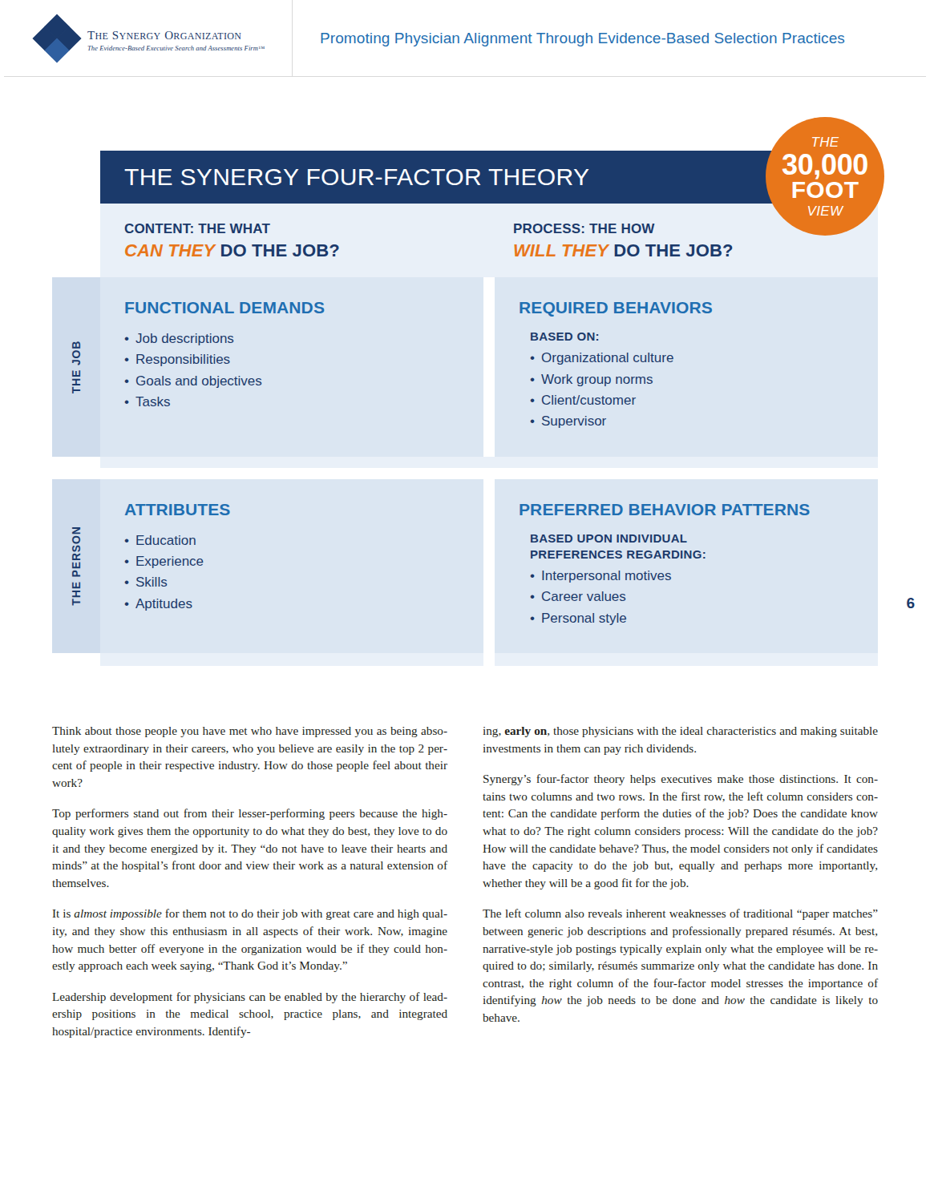The Synergy Organization
The Evidence-Based Executive Search and Assessments Firm™
Promoting Physician Alignment Through Evidence-Based Selection Practices
6
THE
30,000
FOOT
VIEW
THE SYNERGY FOUR-FACTOR THEORY
CONTENT: THE WHAT
CAN THEY DO THE JOB?
PROCESS: THE HOW
WILL THEY DO THE JOB?
THE JOB
FUNCTIONAL DEMANDS
Job descriptions
Responsibilities
Goals and objectives
Tasks
REQUIRED BEHAVIORS
BASED ON:
Organizational culture
Work group norms
Client/customer
Supervisor
THE PERSON
ATTRIBUTES
Education
Experience
Skills
Aptitudes
PREFERRED BEHAVIOR PATTERNS
BASED UPON INDIVIDUAL
PREFERENCES REGARDING:
Interpersonal motives
Career values
Personal style
Think about those people you have met who have impressed you as being absolutely extraordinary in their careers, who you believe are easily in the top 2 percent of people in their respective industry. How do those people feel about their work?
Top performers stand out from their lesser-performing peers because the high-quality work gives them the opportunity to do what they do best, they love to do it and they become energized by it. They “do not have to leave their hearts and minds” at the hospital’s front door and view their work as a natural extension of themselves.
It is almost impossible for them not to do their job with great care and high quality, and they show this enthusiasm in all aspects of their work. Now, imagine how much better off everyone in the organization would be if they could honestly approach each week saying, “Thank God it’s Monday.”
Leadership development for physicians can be enabled by the hierarchy of leadership positions in the medical school, practice plans, and integrated hospital/practice environments. Identify-
ing, early on, those physicians with the ideal characteristics and making suitable investments in them can pay rich dividends.
Synergy’s four-factor theory helps executives make those distinctions. It contains two columns and two rows. In the first row, the left column considers content: Can the candidate perform the duties of the job? Does the candidate know what to do? The right column considers process: Will the candidate do the job? How will the candidate behave? Thus, the model considers not only if candidates have the capacity to do the job but, equally and perhaps more importantly, whether they will be a good fit for the job.
The left column also reveals inherent weaknesses of traditional “paper matches” between generic job descriptions and professionally prepared résumés. At best, narrative-style job postings typically explain only what the employee will be required to do; similarly, résumés summarize only what the candidate has done. In contrast, the right column of the four-factor model stresses the importance of identifying how the job needs to be done and how the candidate is likely to behave.